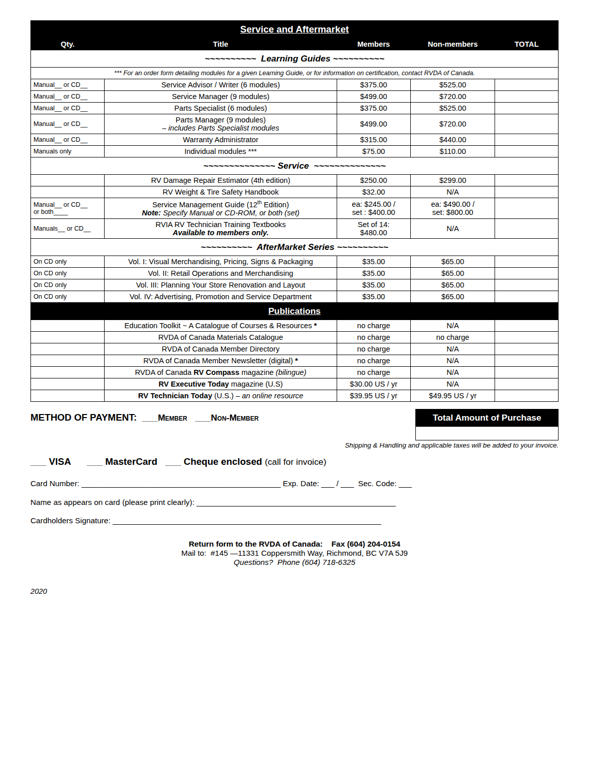| Service and Aftermarket |
| Qty. | Title | Members | Non-members | TOTAL |
| ~~~~~~~~~~ Learning Guides ~~~~~~~~~~ |
| *** For an order form detailing modules for a given Learning Guide, or for information on certification, contact RVDA of Canada. |
| Manual__ or CD__ | Service Advisor / Writer (6 modules) | $375.00 | $525.00 | |
| Manual__ or CD__ | Service Manager (9 modules) | $499.00 | $720.00 | |
| Manual__ or CD__ | Parts Specialist (6 modules) | $375.00 | $525.00 | |
| Manual__ or CD__ | Parts Manager (9 modules) – includes Parts Specialist modules | $499.00 | $720.00 | |
| Manual__ or CD__ | Warranty Administrator | $315.00 | $440.00 | |
| Manuals only | Individual modules *** | $75.00 | $110.00 | |
| ~~~~~~~~~~~~~~ Service ~~~~~~~~~~~~~~ |
| | RV Damage Repair Estimator (4th edition) | $250.00 | $299.00 | |
| | RV Weight & Tire Safety Handbook | $32.00 | N/A | |
| Manual__ or CD__ or both____ | Service Management Guide (12 th Edition) Note: Specify Manual or CD-ROM, or both (set) | ea: $245.00 / set : $400.00 | ea: $490.00 / set: $800.00 | |
| Manuals__ or CD__ | RVIA RV Technician Training Textbooks Available to members only. | Set of 14: $480.00 | N/A | |
| ~~~~~~~~~~ AfterMarket Series ~~~~~~~~~~ |
| On CD only | Vol. I: Visual Merchandising, Pricing, Signs & Packaging | $35.00 | $65.00 | |
| On CD only | Vol. II: Retail Operations and Merchandising | $35.00 | $65.00 | |
| On CD only | Vol. III: Planning Your Store Renovation and Layout | $35.00 | $65.00 | |
| On CD only | Vol. IV: Advertising, Promotion and Service Department | $35.00 | $65.00 | |
| Publications |
| | Education Toolkit ~ A Catalogue of Courses & Resources * | no charge | N/A | |
| | RVDA of Canada Materials Catalogue | no charge | no charge | |
| | RVDA of Canada Member Directory | no charge | N/A | |
| | RVDA of Canada Member Newsletter (digital) * | no charge | N/A | |
| | RVDA of Canada RV Compass magazine (bilingue) | no charge | N/A | |
| | RV Executive Today magazine (U.S) | $30.00 US / yr | N/A | |
| | RV Technician Today (U.S.) – an online resource | $39.95 US / yr | $49.95 US / yr | |
METHOD OF PAYMENT: ___Member ___Non-Member
Total Amount of Purchase
Shipping & Handling and applicable taxes will be added to your invoice.
___ VISA ___ MasterCard ___ Cheque enclosed (call for invoice)
Card Number: ______________________________________________ Exp. Date: ___ / ___ Sec. Code: ___
Name as appears on card (please print clearly): ______________________________________________
Cardholders Signature: ______________________________________________________________
Return form to the RVDA of Canada: Fax (604) 204-0154
Mail to: #145 —11331 Coppersmith Way, Richmond, BC V7A 5J9
Questions? Phone (604) 718-6325
2020